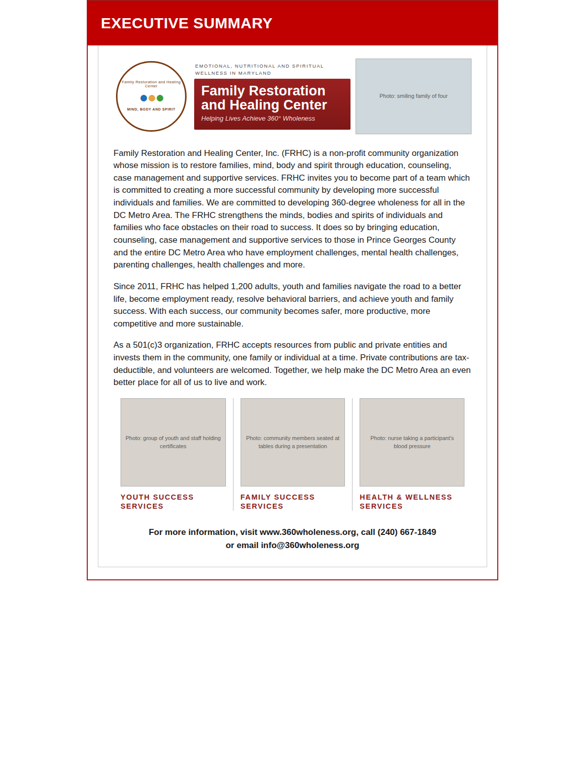EXECUTIVE SUMMARY
Family Restoration and Healing Center
●●●
MIND, BODY AND SPIRIT
Emotional, Nutritional and Spiritual Wellness in Maryland
Family Restoration
and Healing Center
Helping Lives Achieve 360° Wholeness
Photo: smiling family of four
Family Restoration and Healing Center, Inc. (FRHC) is a non-profit community organization whose mission is to restore families, mind, body and spirit through education, counseling, case management and supportive services. FRHC invites you to become part of a team which is committed to creating a more successful community by developing more successful individuals and families. We are committed to developing 360-degree wholeness for all in the DC Metro Area. The FRHC strengthens the minds, bodies and spirits of individuals and families who face obstacles on their road to success. It does so by bringing education, counseling, case management and supportive services to those in Prince Georges County and the entire DC Metro Area who have employment challenges, mental health challenges, parenting challenges, health challenges and more.
Since 2011, FRHC has helped 1,200 adults, youth and families navigate the road to a better life, become employment ready, resolve behavioral barriers, and achieve youth and family success. With each success, our community becomes safer, more productive, more competitive and more sustainable.
As a 501(c)3 organization, FRHC accepts resources from public and private entities and invests them in the community, one family or individual at a time. Private contributions are tax-deductible, and volunteers are welcomed. Together, we help make the DC Metro Area an even better place for all of us to live and work.
Photo: group of youth and staff holding certificates
Youth Success
Services
Photo: community members seated at tables during a presentation
Family Success
Services
Photo: nurse taking a participant’s blood pressure
Health & Wellness
Services
For more information, visit www.360wholeness.org, call (240) 667-1849
or email info@360wholeness.org